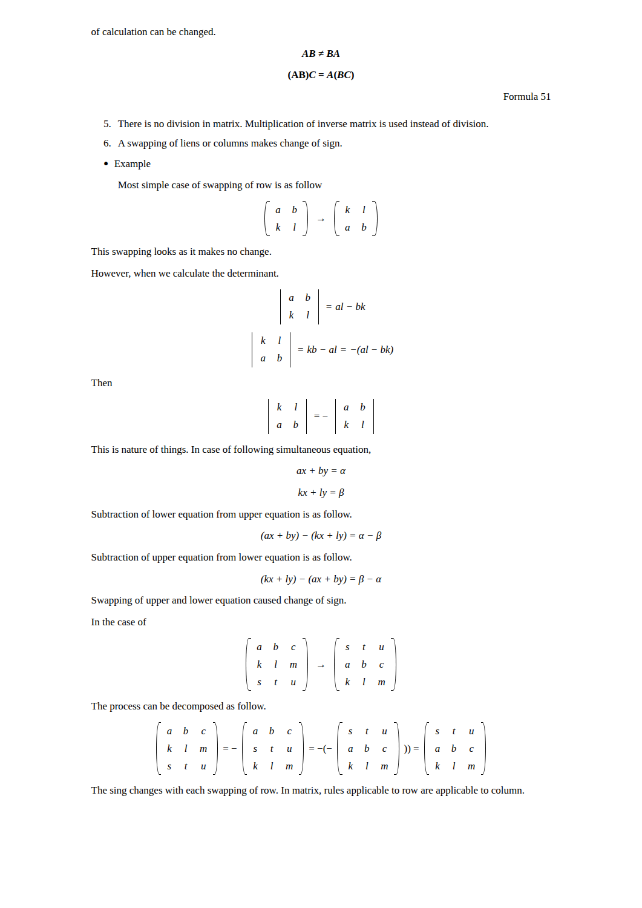of calculation can be changed.
AB ≠ BA
(AB)C = A(BC)
Formula 51
There is no division in matrix. Multiplication of inverse matrix is used instead of division.
A swapping of liens or columns makes change of sign.
Example
Most simple case of swapping of row is as follow
ab
kl
→
kl
ab
This swapping looks as it makes no change.
However, when we calculate the determinant.
ab
kl
= al − bk
kl
ab
= kb − al = −(al − bk)
Then
kl
ab
= −
ab
kl
This is nature of things. In case of following simultaneous equation,
ax + by = α
kx + ly = β
Subtraction of lower equation from upper equation is as follow.
(ax + by) − (kx + ly) = α − β
Subtraction of upper equation from lower equation is as follow.
(kx + ly) − (ax + by) = β − α
Swapping of upper and lower equation caused change of sign.
In the case of
abc
klm
stu
→
stu
abc
klm
The process can be decomposed as follow.
abc
klm
stu
= −
abc
stu
klm
= −(−
stu
abc
klm
)) =
stu
abc
klm
The sing changes with each swapping of row. In matrix, rules applicable to row are applicable to column.